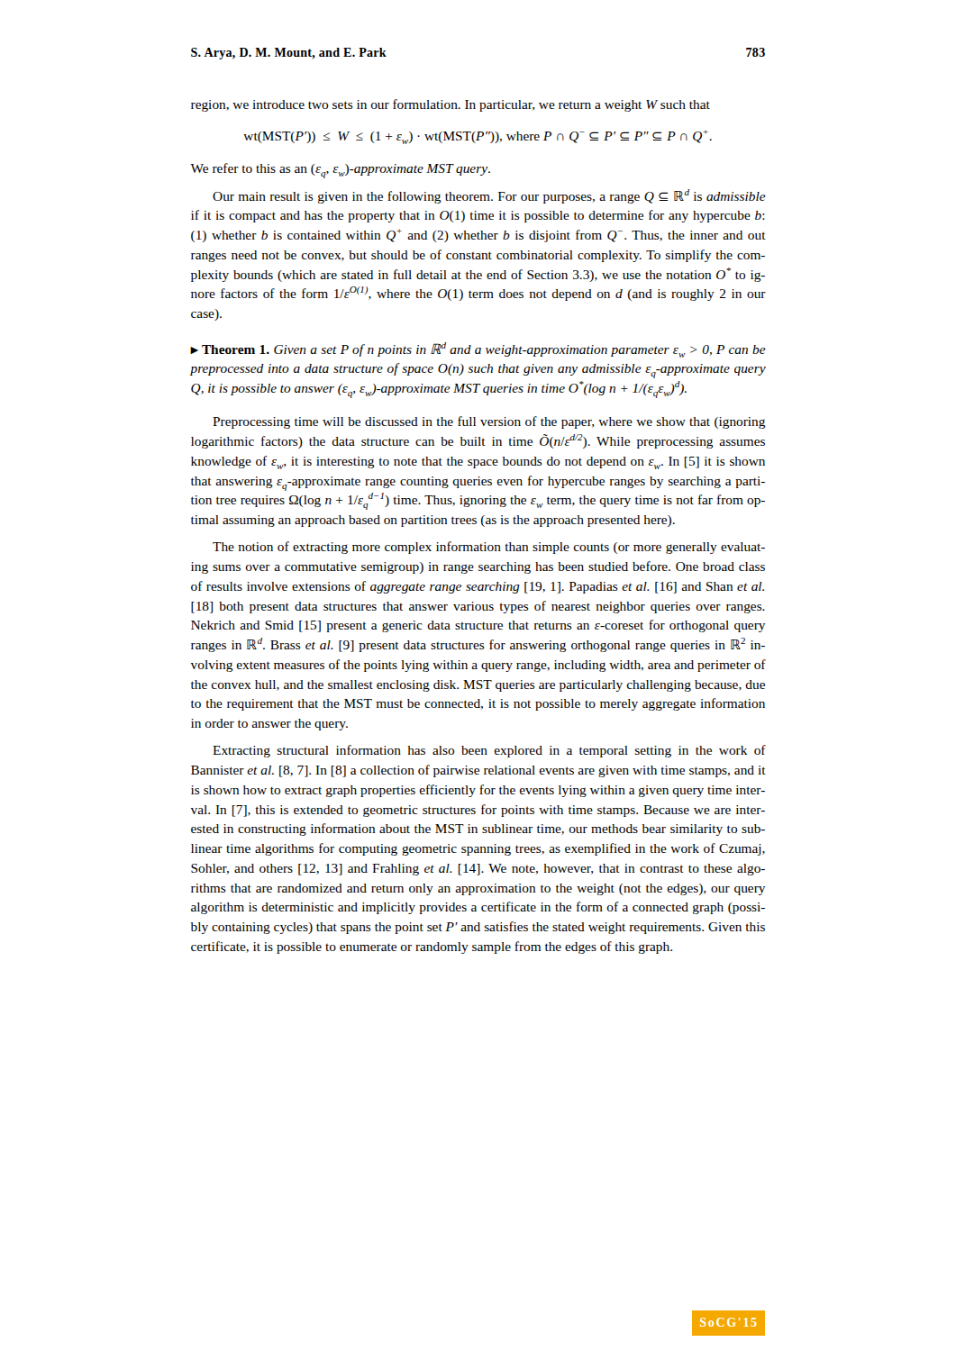S. Arya, D. M. Mount, and E. Park 783
region, we introduce two sets in our formulation. In particular, we return a weight W such that
wt(MST(P′)) ≤ W ≤ (1 + εw) · wt(MST(P″)), where P ∩ Q− ⊆ P′ ⊆ P″ ⊆ P ∩ Q+.
We refer to this as an (εq, εw)-approximate MST query.
Our main result is given in the following theorem. For our purposes, a range Q ⊆ ℝd is admissible if it is compact and has the property that in O(1) time it is possible to determine for any hypercube b: (1) whether b is contained within Q+ and (2) whether b is disjoint from Q−. Thus, the inner and out ranges need not be convex, but should be of constant combinatorial complexity. To simplify the complexity bounds (which are stated in full detail at the end of Section 3.3), we use the notation O* to ignore factors of the form 1/εO(1), where the O(1) term does not depend on d (and is roughly 2 in our case).
▸ Theorem 1. Given a set P of n points in ℝd and a weight-approximation parameter εw > 0, P can be preprocessed into a data structure of space O(n) such that given any admissible εq-approximate query Q, it is possible to answer (εq, εw)-approximate MST queries in time O*(log n + 1/(εqεw)d).
Preprocessing time will be discussed in the full version of the paper, where we show that (ignoring logarithmic factors) the data structure can be built in time Õ(n/εd/2). While preprocessing assumes knowledge of εw, it is interesting to note that the space bounds do not depend on εw. In [5] it is shown that answering εq-approximate range counting queries even for hypercube ranges by searching a partition tree requires Ω(log n + 1/εqd−1) time. Thus, ignoring the εw term, the query time is not far from optimal assuming an approach based on partition trees (as is the approach presented here).
The notion of extracting more complex information than simple counts (or more generally evaluating sums over a commutative semigroup) in range searching has been studied before. One broad class of results involve extensions of aggregate range searching [19, 1]. Papadias et al. [16] and Shan et al. [18] both present data structures that answer various types of nearest neighbor queries over ranges. Nekrich and Smid [15] present a generic data structure that returns an ε-coreset for orthogonal query ranges in ℝd. Brass et al. [9] present data structures for answering orthogonal range queries in ℝ2 involving extent measures of the points lying within a query range, including width, area and perimeter of the convex hull, and the smallest enclosing disk. MST queries are particularly challenging because, due to the requirement that the MST must be connected, it is not possible to merely aggregate information in order to answer the query.
Extracting structural information has also been explored in a temporal setting in the work of Bannister et al. [8, 7]. In [8] a collection of pairwise relational events are given with time stamps, and it is shown how to extract graph properties efficiently for the events lying within a given query time interval. In [7], this is extended to geometric structures for points with time stamps. Because we are interested in constructing information about the MST in sublinear time, our methods bear similarity to sublinear time algorithms for computing geometric spanning trees, as exemplified in the work of Czumaj, Sohler, and others [12, 13] and Frahling et al. [14]. We note, however, that in contrast to these algorithms that are randomized and return only an approximation to the weight (not the edges), our query algorithm is deterministic and implicitly provides a certificate in the form of a connected graph (possibly containing cycles) that spans the point set P′ and satisfies the stated weight requirements. Given this certificate, it is possible to enumerate or randomly sample from the edges of this graph.
SoCG'15